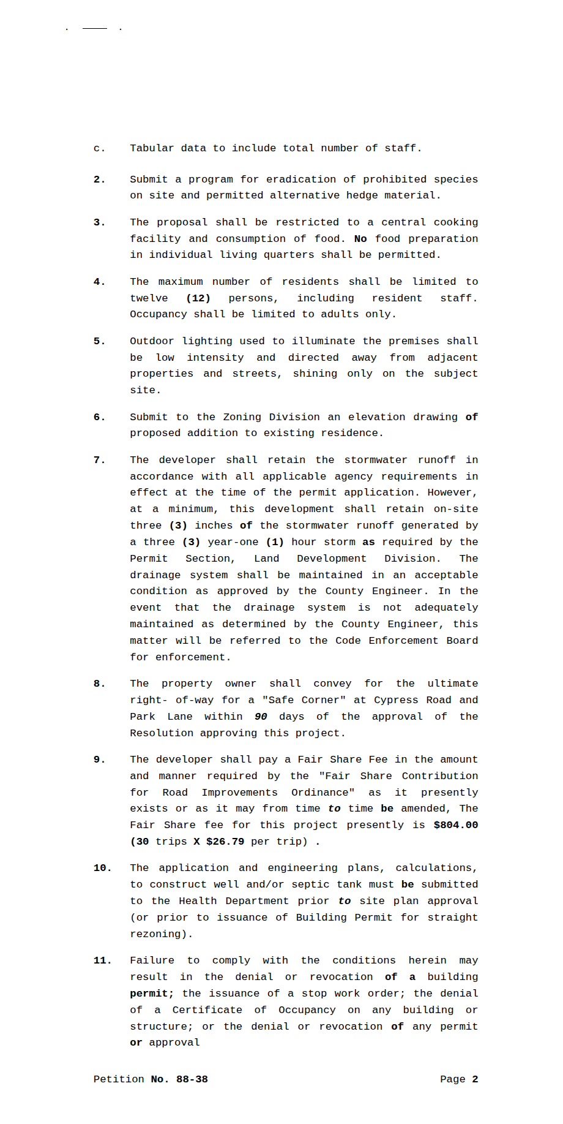. .
c. Tabular data to include total number of staff.
2. Submit a program for eradication of prohibited species on site and permitted alternative hedge material.
3. The proposal shall be restricted to a central cooking facility and consumption of food. No food preparation in individual living quarters shall be permitted.
4. The maximum number of residents shall be limited to twelve (12) persons, including resident staff. Occupancy shall be limited to adults only.
5. Outdoor lighting used to illuminate the premises shall be low intensity and directed away from adjacent properties and streets, shining only on the subject site.
6. Submit to the Zoning Division an elevation drawing of proposed addition to existing residence.
7. The developer shall retain the stormwater runoff in accordance with all applicable agency requirements in effect at the time of the permit application. However, at a minimum, this development shall retain on-site three (3) inches of the stormwater runoff generated by a three (3) year-one (1) hour storm as required by the Permit Section, Land Development Division. The drainage system shall be maintained in an acceptable condition as approved by the County Engineer. In the event that the drainage system is not adequately maintained as determined by the County Engineer, this matter will be referred to the Code Enforcement Board for enforcement.
8. The property owner shall convey for the ultimate right- of-way for a "Safe Corner" at Cypress Road and Park Lane within 90 days of the approval of the Resolution approving this project.
9. The developer shall pay a Fair Share Fee in the amount and manner required by the "Fair Share Contribution for Road Improvements Ordinance" as it presently exists or as it may from time to time be amended, The Fair Share fee for this project presently is $804.00 (30 trips X $26.79 per trip) .
10. The application and engineering plans, calculations, to construct well and/or septic tank must be submitted to the Health Department prior to site plan approval (or prior to issuance of Building Permit for straight rezoning).
11. Failure to comply with the conditions herein may result in the denial or revocation of a building permit; the issuance of a stop work order; the denial of a Certificate of Occupancy on any building or structure; or the denial or revocation of any permit or approval
Petition No. 88-38 Page 2